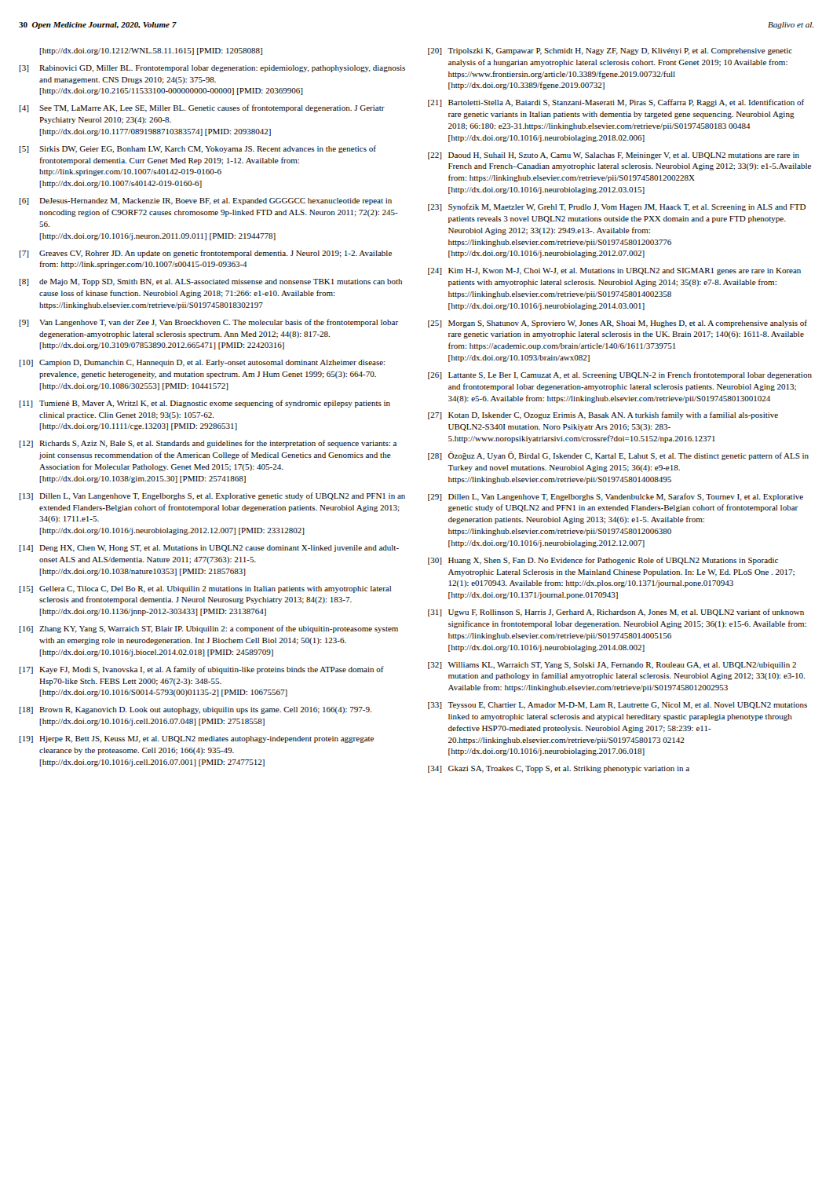30 Open Medicine Journal, 2020, Volume 7
Baglivo et al.
[http://dx.doi.org/10.1212/WNL.58.11.1615] [PMID: 12058088]
[3] Rabinovici GD, Miller BL. Frontotemporal lobar degeneration: epidemiology, pathophysiology, diagnosis and management. CNS Drugs 2010; 24(5): 375-98.
[http://dx.doi.org/10.2165/11533100-000000000-00000] [PMID: 20369906]
[4] See TM, LaMarre AK, Lee SE, Miller BL. Genetic causes of frontotemporal degeneration. J Geriatr Psychiatry Neurol 2010; 23(4): 260-8.
[http://dx.doi.org/10.1177/0891988710383574] [PMID: 20938042]
[5] Sirkis DW, Geier EG, Bonham LW, Karch CM, Yokoyama JS. Recent advances in the genetics of frontotemporal dementia. Curr Genet Med Rep 2019; 1-12. Available from: http://link.springer.com/10.1007/s40142-019-0160-6
[http://dx.doi.org/10.1007/s40142-019-0160-6]
[6] DeJesus-Hernandez M, Mackenzie IR, Boeve BF, et al. Expanded GGGGCC hexanucleotide repeat in noncoding region of C9ORF72 causes chromosome 9p-linked FTD and ALS. Neuron 2011; 72(2): 245-56.
[http://dx.doi.org/10.1016/j.neuron.2011.09.011] [PMID: 21944778]
[7] Greaves CV, Rohrer JD. An update on genetic frontotemporal dementia. J Neurol 2019; 1-2. Available from: http://link.springer.com/10.1007/s00415-019-09363-4
[8] de Majo M, Topp SD, Smith BN, et al. ALS-associated missense and nonsense TBK1 mutations can both cause loss of kinase function. Neurobiol Aging 2018; 71:266: e1-e10. Available from: https://linkinghub.elsevier.com/retrieve/pii/S0197458018302197
[9] Van Langenhove T, van der Zee J, Van Broeckhoven C. The molecular basis of the frontotemporal lobar degeneration-amyotrophic lateral sclerosis spectrum. Ann Med 2012; 44(8): 817-28.
[http://dx.doi.org/10.3109/07853890.2012.665471] [PMID: 22420316]
[10] Campion D, Dumanchin C, Hannequin D, et al. Early-onset autosomal dominant Alzheimer disease: prevalence, genetic heterogeneity, and mutation spectrum. Am J Hum Genet 1999; 65(3): 664-70.
[http://dx.doi.org/10.1086/302553] [PMID: 10441572]
[11] Tumienė B, Maver A, Writzl K, et al. Diagnostic exome sequencing of syndromic epilepsy patients in clinical practice. Clin Genet 2018; 93(5): 1057-62.
[http://dx.doi.org/10.1111/cge.13203] [PMID: 29286531]
[12] Richards S, Aziz N, Bale S, et al. Standards and guidelines for the interpretation of sequence variants: a joint consensus recommendation of the American College of Medical Genetics and Genomics and the Association for Molecular Pathology. Genet Med 2015; 17(5): 405-24.
[http://dx.doi.org/10.1038/gim.2015.30] [PMID: 25741868]
[13] Dillen L, Van Langenhove T, Engelborghs S, et al. Explorative genetic study of UBQLN2 and PFN1 in an extended Flanders-Belgian cohort of frontotemporal lobar degeneration patients. Neurobiol Aging 2013; 34(6): 1711.e1-5.
[http://dx.doi.org/10.1016/j.neurobiolaging.2012.12.007] [PMID: 23312802]
[14] Deng HX, Chen W, Hong ST, et al. Mutations in UBQLN2 cause dominant X-linked juvenile and adult-onset ALS and ALS/dementia. Nature 2011; 477(7363): 211-5.
[http://dx.doi.org/10.1038/nature10353] [PMID: 21857683]
[15] Gellera C, Tiloca C, Del Bo R, et al. Ubiquilin 2 mutations in Italian patients with amyotrophic lateral sclerosis and frontotemporal dementia. J Neurol Neurosurg Psychiatry 2013; 84(2): 183-7.
[http://dx.doi.org/10.1136/jnnp-2012-303433] [PMID: 23138764]
[16] Zhang KY, Yang S, Warraich ST, Blair IP. Ubiquilin 2: a component of the ubiquitin-proteasome system with an emerging role in neurodegeneration. Int J Biochem Cell Biol 2014; 50(1): 123-6.
[http://dx.doi.org/10.1016/j.biocel.2014.02.018] [PMID: 24589709]
[17] Kaye FJ, Modi S, Ivanovska I, et al. A family of ubiquitin-like proteins binds the ATPase domain of Hsp70-like Stch. FEBS Lett 2000; 467(2-3): 348-55.
[http://dx.doi.org/10.1016/S0014-5793(00)01135-2] [PMID: 10675567]
[18] Brown R, Kaganovich D. Look out autophagy, ubiquilin ups its game. Cell 2016; 166(4): 797-9.
[http://dx.doi.org/10.1016/j.cell.2016.07.048] [PMID: 27518558]
[19] Hjerpe R, Bett JS, Keuss MJ, et al. UBQLN2 mediates autophagy-independent protein aggregate clearance by the proteasome. Cell 2016; 166(4): 935-49.
[http://dx.doi.org/10.1016/j.cell.2016.07.001] [PMID: 27477512]
[20] Tripolszki K, Gampawar P, Schmidt H, Nagy ZF, Nagy D, Klivényi P, et al. Comprehensive genetic analysis of a hungarian amyotrophic lateral sclerosis cohort. Front Genet 2019; 10 Available from: https://www.frontiersin.org/article/10.3389/fgene.2019.00732/full
[http://dx.doi.org/10.3389/fgene.2019.00732]
[21] Bartoletti-Stella A, Baiardi S, Stanzani-Maserati M, Piras S, Caffarra P, Raggi A, et al. Identification of rare genetic variants in Italian patients with dementia by targeted gene sequencing. Neurobiol Aging 2018; 66:180: e23-31.https://linkinghub.elsevier.com/retrieve/pii/S01974580183 00484
[http://dx.doi.org/10.1016/j.neurobiolaging.2018.02.006]
[22] Daoud H, Suhail H, Szuto A, Camu W, Salachas F, Meininger V, et al. UBQLN2 mutations are rare in French and French–Canadian amyotrophic lateral sclerosis. Neurobiol Aging 2012; 33(9): e1-5.Available from: https://linkinghub.elsevier.com/retrieve/pii/S019745801200228X
[http://dx.doi.org/10.1016/j.neurobiolaging.2012.03.015]
[23] Synofzik M, Maetzler W, Grehl T, Prudlo J, Vom Hagen JM, Haack T, et al. Screening in ALS and FTD patients reveals 3 novel UBQLN2 mutations outside the PXX domain and a pure FTD phenotype. Neurobiol Aging 2012; 33(12): 2949.e13-. Available from: https://linkinghub.elsevier.com/retrieve/pii/S0197458012003776
[http://dx.doi.org/10.1016/j.neurobiolaging.2012.07.002]
[24] Kim H-J, Kwon M-J, Choi W-J, et al. Mutations in UBQLN2 and SIGMAR1 genes are rare in Korean patients with amyotrophic lateral sclerosis. Neurobiol Aging 2014; 35(8): e7-8. Available from: https://linkinghub.elsevier.com/retrieve/pii/S0197458014002358
[http://dx.doi.org/10.1016/j.neurobiolaging.2014.03.001]
[25] Morgan S, Shatunov A, Sproviero W, Jones AR, Shoai M, Hughes D, et al. A comprehensive analysis of rare genetic variation in amyotrophic lateral sclerosis in the UK. Brain 2017; 140(6): 1611-8. Available from: https://academic.oup.com/brain/article/140/6/1611/3739751
[http://dx.doi.org/10.1093/brain/awx082]
[26] Lattante S, Le Ber I, Camuzat A, et al. Screening UBQLN-2 in French frontotemporal lobar degeneration and frontotemporal lobar degeneration-amyotrophic lateral sclerosis patients. Neurobiol Aging 2013; 34(8): e5-6. Available from: https://linkinghub.elsevier.com/retrieve/pii/S0197458013001024
[27] Kotan D, Iskender C, Ozoguz Erimis A, Basak AN. A turkish family with a familial als-positive UBQLN2-S340I mutation. Noro Psikiyatr Ars 2016; 53(3): 283-5.http://www.noropsikiyatriarsivi.com/crossref?doi=10.5152/npa.2016.12371
[28] Özoğuz A, Uyan Ö, Birdal G, Iskender C, Kartal E, Lahut S, et al. The distinct genetic pattern of ALS in Turkey and novel mutations. Neurobiol Aging 2015; 36(4): e9-e18. https://linkinghub.elsevier.com/retrieve/pii/S0197458014008495
[29] Dillen L, Van Langenhove T, Engelborghs S, Vandenbulcke M, Sarafov S, Tournev I, et al. Explorative genetic study of UBQLN2 and PFN1 in an extended Flanders-Belgian cohort of frontotemporal lobar degeneration patients. Neurobiol Aging 2013; 34(6): e1-5. Available from: https://linkinghub.elsevier.com/retrieve/pii/S0197458012006380
[http://dx.doi.org/10.1016/j.neurobiolaging.2012.12.007]
[30] Huang X, Shen S, Fan D. No Evidence for Pathogenic Role of UBQLN2 Mutations in Sporadic Amyotrophic Lateral Sclerosis in the Mainland Chinese Population. In: Le W, Ed. PLoS One . 2017; 12(1): e0170943. Available from: http://dx.plos.org/10.1371/journal.pone.0170943
[http://dx.doi.org/10.1371/journal.pone.0170943]
[31] Ugwu F, Rollinson S, Harris J, Gerhard A, Richardson A, Jones M, et al. UBQLN2 variant of unknown significance in frontotemporal lobar degeneration. Neurobiol Aging 2015; 36(1): e15-6. Available from: https://linkinghub.elsevier.com/retrieve/pii/S0197458014005156
[http://dx.doi.org/10.1016/j.neurobiolaging.2014.08.002]
[32] Williams KL, Warraich ST, Yang S, Solski JA, Fernando R, Rouleau GA, et al. UBQLN2/ubiquilin 2 mutation and pathology in familial amyotrophic lateral sclerosis. Neurobiol Aging 2012; 33(10): e3-10. Available from: https://linkinghub.elsevier.com/retrieve/pii/S0197458012002953
[33] Teyssou E, Chartier L, Amador M-D-M, Lam R, Lautrette G, Nicol M, et al. Novel UBQLN2 mutations linked to amyotrophic lateral sclerosis and atypical hereditary spastic paraplegia phenotype through defective HSP70-mediated proteolysis. Neurobiol Aging 2017; 58:239: e11-20.https://linkinghub.elsevier.com/retrieve/pii/S01974580173 02142
[http://dx.doi.org/10.1016/j.neurobiolaging.2017.06.018]
[34] Gkazi SA, Troakes C, Topp S, et al. Striking phenotypic variation in a